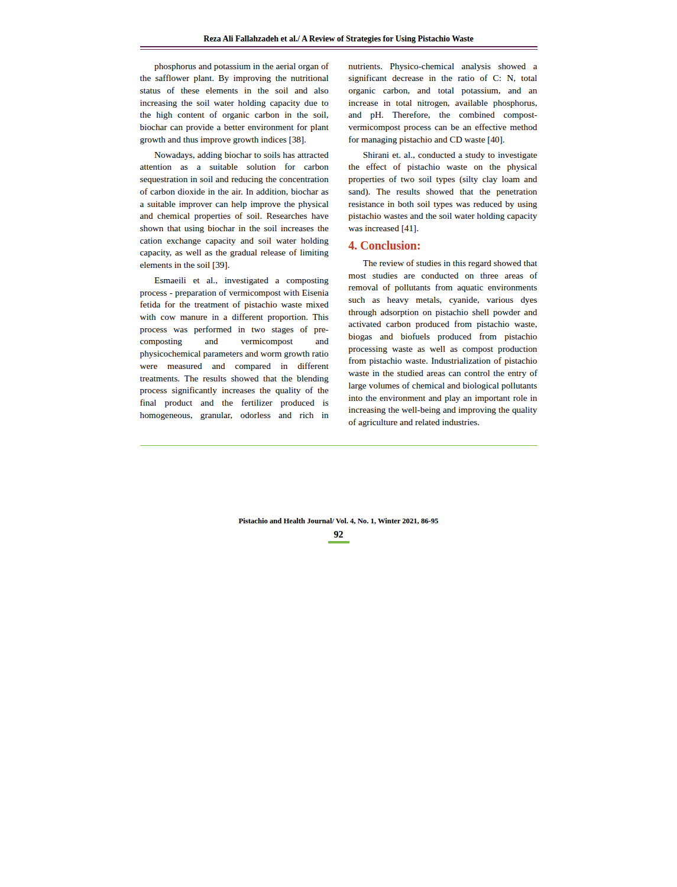Reza Ali Fallahzadeh et al./ A Review of Strategies for Using Pistachio Waste
phosphorus and potassium in the aerial organ of the safflower plant. By improving the nutritional status of these elements in the soil and also increasing the soil water holding capacity due to the high content of organic carbon in the soil, biochar can provide a better environment for plant growth and thus improve growth indices [38].
Nowadays, adding biochar to soils has attracted attention as a suitable solution for carbon sequestration in soil and reducing the concentration of carbon dioxide in the air. In addition, biochar as a suitable improver can help improve the physical and chemical properties of soil. Researches have shown that using biochar in the soil increases the cation exchange capacity and soil water holding capacity, as well as the gradual release of limiting elements in the soil [39].
Esmaeili et al., investigated a composting process - preparation of vermicompost with Eisenia fetida for the treatment of pistachio waste mixed with cow manure in a different proportion. This process was performed in two stages of pre-composting and vermicompost and physicochemical parameters and worm growth ratio were measured and compared in different treatments. The results showed that the blending process significantly increases the quality of the final product and the fertilizer produced is homogeneous, granular, odorless and rich in nutrients. Physico-chemical analysis showed a significant decrease in the ratio of C: N, total organic carbon, and total potassium, and an increase in total nitrogen, available phosphorus, and pH. Therefore, the combined compost-vermicompost process can be an effective method for managing pistachio and CD waste [40].
Shirani et. al., conducted a study to investigate the effect of pistachio waste on the physical properties of two soil types (silty clay loam and sand). The results showed that the penetration resistance in both soil types was reduced by using pistachio wastes and the soil water holding capacity was increased [41].
4. Conclusion:
The review of studies in this regard showed that most studies are conducted on three areas of removal of pollutants from aquatic environments such as heavy metals, cyanide, various dyes through adsorption on pistachio shell powder and activated carbon produced from pistachio waste, biogas and biofuels produced from pistachio processing waste as well as compost production from pistachio waste. Industrialization of pistachio waste in the studied areas can control the entry of large volumes of chemical and biological pollutants into the environment and play an important role in increasing the well-being and improving the quality of agriculture and related industries.
Pistachio and Health Journal/ Vol. 4, No. 1, Winter 2021, 86-95
92